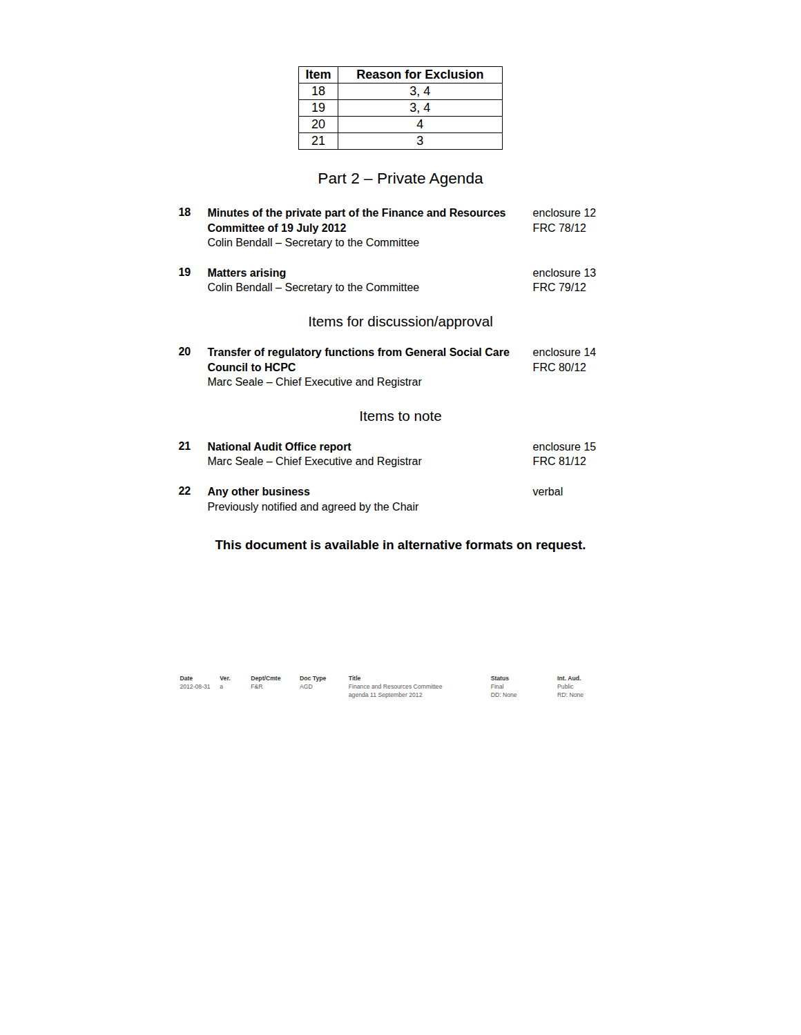| Item | Reason for Exclusion |
| --- | --- |
| 18 | 3, 4 |
| 19 | 3, 4 |
| 20 | 4 |
| 21 | 3 |
Part 2 – Private Agenda
18
Minutes of the private part of the Finance and Resources Committee of 19 July 2012
Colin Bendall – Secretary to the Committee
enclosure 12
FRC 78/12
19
Matters arising
Colin Bendall – Secretary to the Committee
enclosure 13
FRC 79/12
Items for discussion/approval
20
Transfer of regulatory functions from General Social Care Council to HCPC
Marc Seale – Chief Executive and Registrar
enclosure 14
FRC 80/12
Items to note
21
National Audit Office report
Marc Seale – Chief Executive and Registrar
enclosure 15
FRC 81/12
22
Any other business
Previously notified and agreed by the Chair
verbal
This document is available in alternative formats on request.
| Date | Ver. | Dept/Cmte | Doc Type | Title | Status | Int. Aud. |
| 2012-08-31 | a | F&R | AGD | Finance and Resources Committee | Final | Public |
| | | | | agenda 11 September 2012 | DD: None | RD: None |